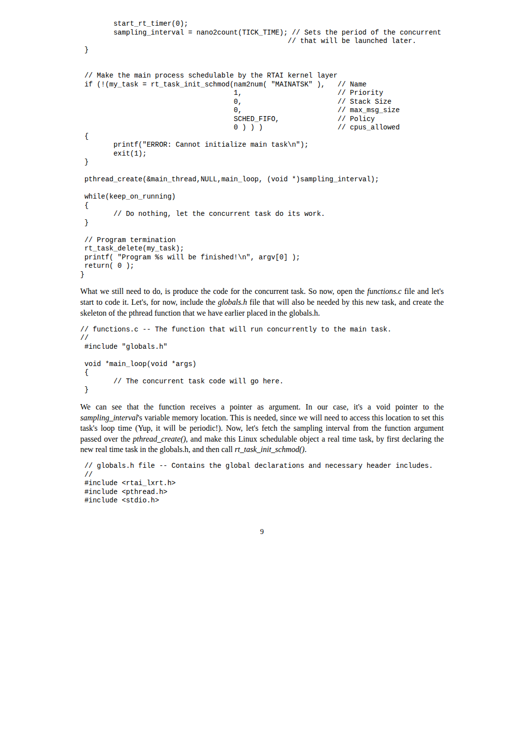start_rt_timer(0);
        sampling_interval = nano2count(TICK_TIME); // Sets the period of the concurrent task
                                                  // that will be launched later.
 }


 // Make the main process schedulable by the RTAI kernel layer
 if (!(my_task = rt_task_init_schmod(nam2num( "MAINATSK" ),   // Name
                                     1,                       // Priority
                                     0,                       // Stack Size
                                     0,                       // max_msg_size
                                     SCHED_FIFO,              // Policy
                                     0 ) ) )                  // cpus_allowed
 {
        printf("ERROR: Cannot initialize main task\n");
        exit(1);
 }

 pthread_create(&main_thread,NULL,main_loop, (void *)sampling_interval);

 while(keep_on_running)
 {
        // Do nothing, let the concurrent task do its work.
 }

 // Program termination
 rt_task_delete(my_task);
 printf( "Program %s will be finished!\n", argv[0] );
 return( 0 );
}
What we still need to do, is produce the code for the concurrent task. So now, open the functions.c file and let's start to code it. Let's, for now, include the globals.h file that will also be needed by this new task, and create the skeleton of the pthread function that we have earlier placed in the globals.h.
// functions.c -- The function that will run concurrently to the main task.
//
 #include "globals.h"

 void *main_loop(void *args)
 {
        // The concurrent task code will go here.
 }
We can see that the function receives a pointer as argument. In our case, it's a void pointer to the sampling_interval's variable memory location. This is needed, since we will need to access this location to set this task's loop time (Yup, it will be periodic!). Now, let's fetch the sampling interval from the function argument passed over the pthread_create(), and make this Linux schedulable object a real time task, by first declaring the new real time task in the globals.h, and then call rt_task_init_schmod().
 // globals.h file -- Contains the global declarations and necessary header includes.
 //
 #include <rtai_lxrt.h>
 #include <pthread.h>
 #include <stdio.h>
9